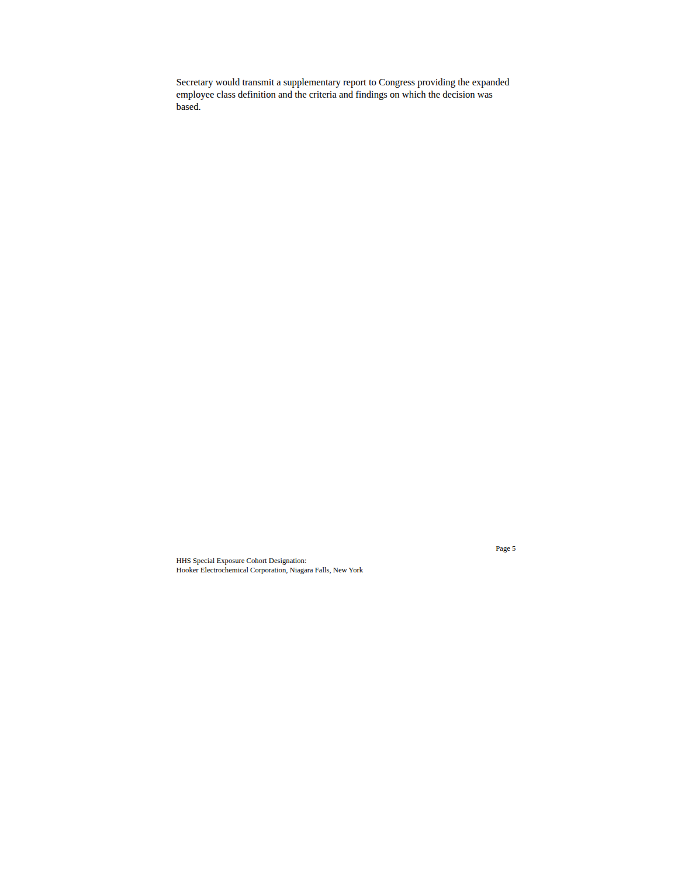Secretary would transmit a supplementary report to Congress providing the expanded employee class definition and the criteria and findings on which the decision was based.
Page 5
HHS Special Exposure Cohort Designation: Hooker Electrochemical Corporation, Niagara Falls, New York